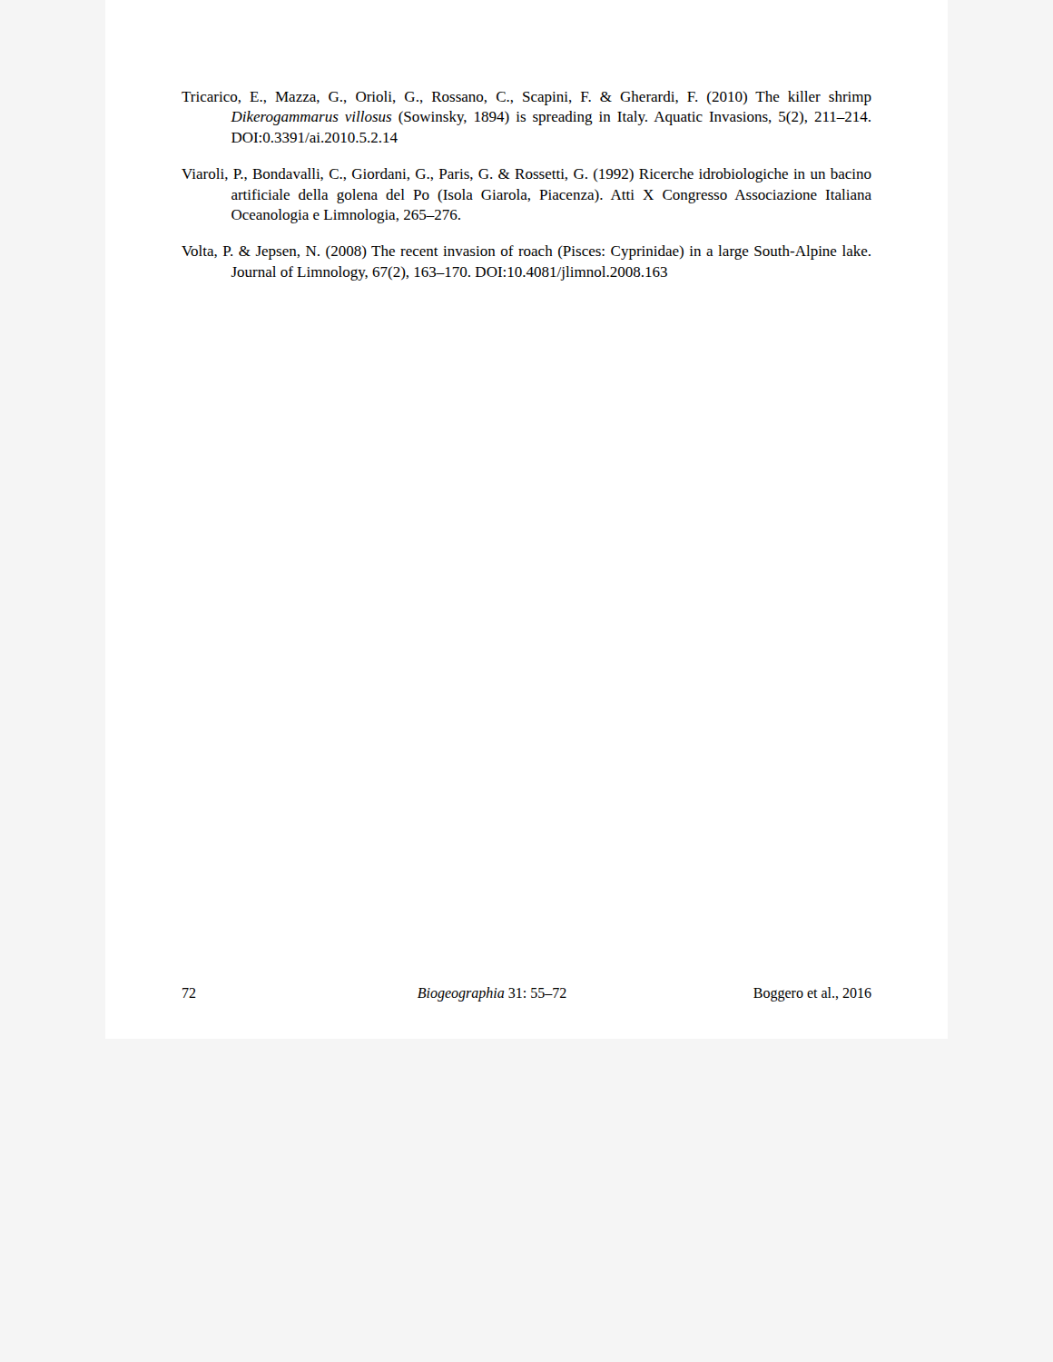Tricarico, E., Mazza, G., Orioli, G., Rossano, C., Scapini, F. & Gherardi, F. (2010) The killer shrimp Dikerogammarus villosus (Sowinsky, 1894) is spreading in Italy. Aquatic Invasions, 5(2), 211–214. DOI:0.3391/ai.2010.5.2.14
Viaroli, P., Bondavalli, C., Giordani, G., Paris, G. & Rossetti, G. (1992) Ricerche idrobiologiche in un bacino artificiale della golena del Po (Isola Giarola, Piacenza). Atti X Congresso Associazione Italiana Oceanologia e Limnologia, 265–276.
Volta, P. & Jepsen, N. (2008) The recent invasion of roach (Pisces: Cyprinidae) in a large South-Alpine lake. Journal of Limnology, 67(2), 163–170. DOI:10.4081/jlimnol.2008.163
| 72 | Biogeographia 31: 55–72 | Boggero et al., 2016 |